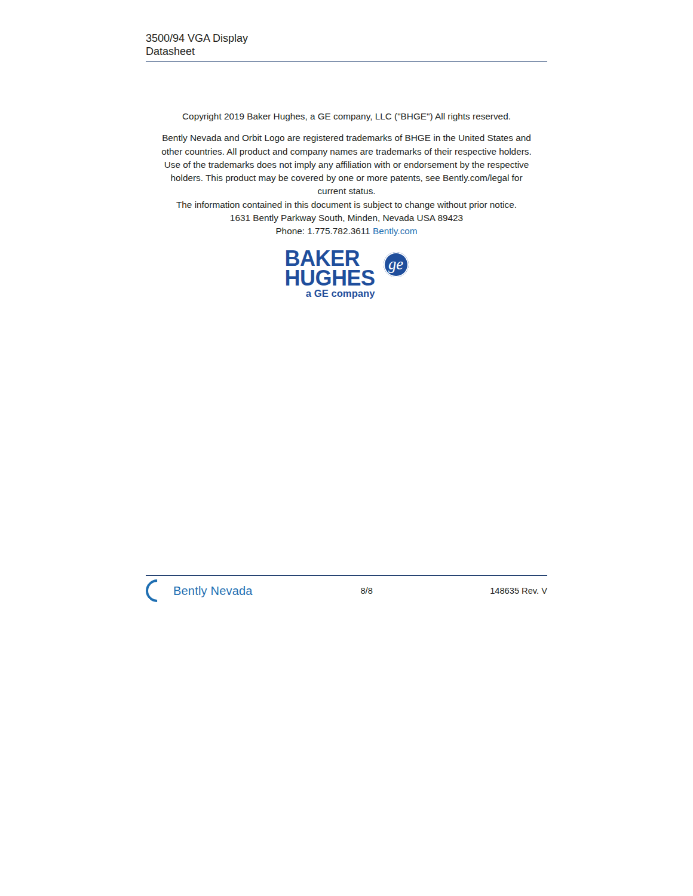3500/94 VGA Display Datasheet
Copyright 2019 Baker Hughes, a GE company, LLC ("BHGE") All rights reserved.
Bently Nevada and Orbit Logo are registered trademarks of BHGE in the United States and other countries. All product and company names are trademarks of their respective holders. Use of the trademarks does not imply any affiliation with or endorsement by the respective holders. This product may be covered by one or more patents, see Bently.com/legal for current status.
The information contained in this document is subject to change without prior notice.
1631 Bently Parkway South, Minden, Nevada USA 89423
Phone: 1.775.782.3611 Bently.com
BAKER HUGHES a GE company
ge
Bently Nevada
8/8
148635 Rev. V